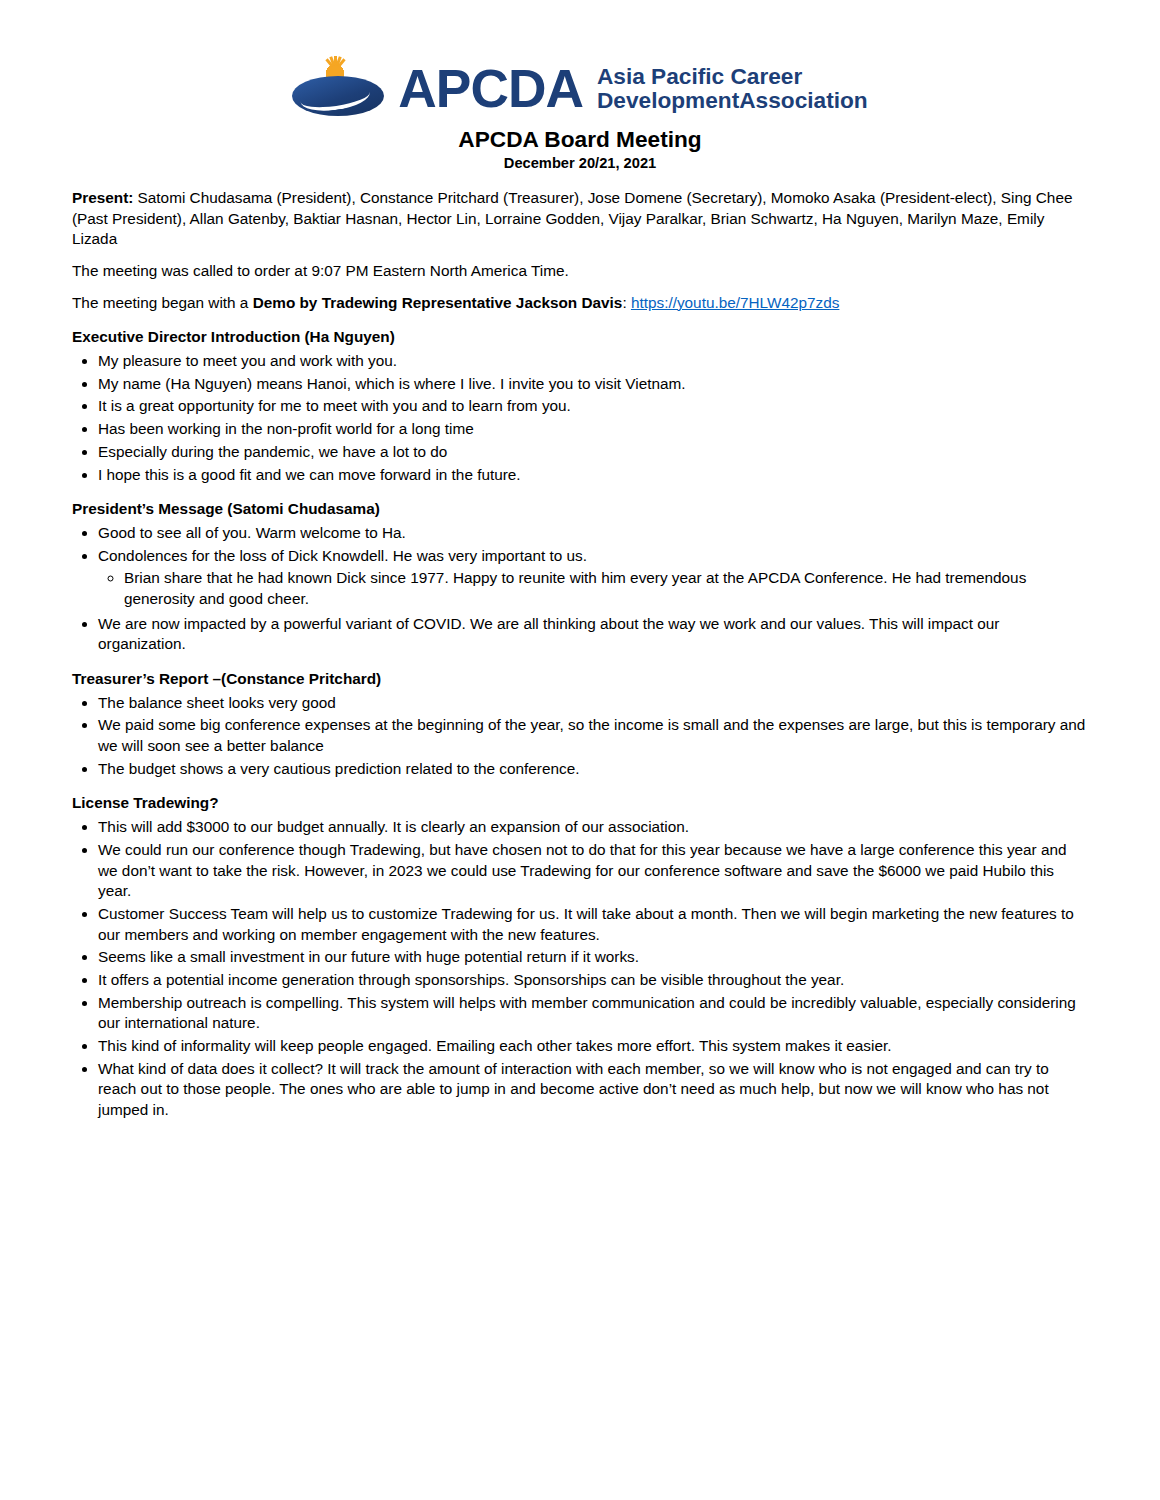APCDA
Asia Pacific Career
DevelopmentAssociation
APCDA Board Meeting
December 20/21, 2021
Present: Satomi Chudasama (President), Constance Pritchard (Treasurer), Jose Domene (Secretary), Momoko Asaka (President-elect), Sing Chee (Past President), Allan Gatenby, Baktiar Hasnan, Hector Lin, Lorraine Godden, Vijay Paralkar, Brian Schwartz, Ha Nguyen, Marilyn Maze, Emily Lizada
The meeting was called to order at 9:07 PM Eastern North America Time.
The meeting began with a Demo by Tradewing Representative Jackson Davis: https://youtu.be/7HLW42p7zds
Executive Director Introduction (Ha Nguyen)
My pleasure to meet you and work with you.
My name (Ha Nguyen) means Hanoi, which is where I live. I invite you to visit Vietnam.
It is a great opportunity for me to meet with you and to learn from you.
Has been working in the non-profit world for a long time
Especially during the pandemic, we have a lot to do
I hope this is a good fit and we can move forward in the future.
President’s Message (Satomi Chudasama)
Good to see all of you. Warm welcome to Ha.
Condolences for the loss of Dick Knowdell. He was very important to us.
Brian share that he had known Dick since 1977. Happy to reunite with him every year at the APCDA Conference. He had tremendous generosity and good cheer.
We are now impacted by a powerful variant of COVID. We are all thinking about the way we work and our values. This will impact our organization.
Treasurer’s Report –(Constance Pritchard)
The balance sheet looks very good
We paid some big conference expenses at the beginning of the year, so the income is small and the expenses are large, but this is temporary and we will soon see a better balance
The budget shows a very cautious prediction related to the conference.
License Tradewing?
This will add $3000 to our budget annually. It is clearly an expansion of our association.
We could run our conference though Tradewing, but have chosen not to do that for this year because we have a large conference this year and we don’t want to take the risk. However, in 2023 we could use Tradewing for our conference software and save the $6000 we paid Hubilo this year.
Customer Success Team will help us to customize Tradewing for us. It will take about a month. Then we will begin marketing the new features to our members and working on member engagement with the new features.
Seems like a small investment in our future with huge potential return if it works.
It offers a potential income generation through sponsorships. Sponsorships can be visible throughout the year.
Membership outreach is compelling. This system will helps with member communication and could be incredibly valuable, especially considering our international nature.
This kind of informality will keep people engaged. Emailing each other takes more effort. This system makes it easier.
What kind of data does it collect? It will track the amount of interaction with each member, so we will know who is not engaged and can try to reach out to those people. The ones who are able to jump in and become active don’t need as much help, but now we will know who has not jumped in.